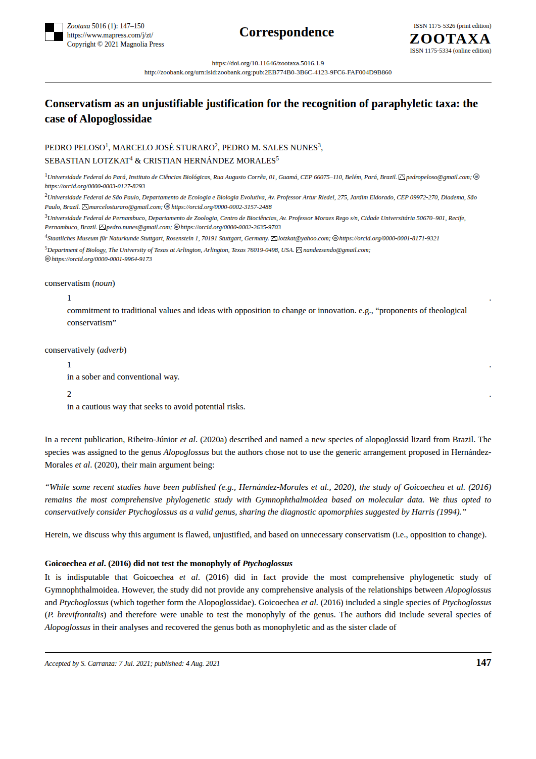Zootaxa 5016 (1): 147–150
https://www.mapress.com/j/zt/
Copyright © 2021 Magnolia Press
Correspondence
ISSN 1175-5326 (print edition)
ZOOTAXA
ISSN 1175-5334 (online edition)
https://doi.org/10.11646/zootaxa.5016.1.9
http://zoobank.org/urn:lsid:zoobank.org:pub:2EB774B0-3B6C-4123-9FC6-FAF004D9B860
Conservatism as an unjustifiable justification for the recognition of paraphyletic taxa: the case of Alopoglossidae
PEDRO PELOSO1, MARCELO JOSÉ STURARO2, PEDRO M. SALES NUNES3,
SEBASTIAN LOTZKAT4 & CRISTIAN HERNÁNDEZ MORALES5
1Universidade Federal do Pará, Instituto de Ciências Biológicas, Rua Augusto Corrêa, 01, Guamá, CEP 66075–110, Belém, Pará, Brazil. pedropeloso@gmail.com; https://orcid.org/0000-0003-0127-8293
2Universidade Federal de São Paulo, Departamento de Ecologia e Biologia Evolutiva, Av. Professor Artur Riedel, 275, Jardim Eldorado, CEP 09972-270, Diadema, São Paulo, Brazil. marcelosturaro@gmail.com; https://orcid.org/0000-0002-3157-2488
3Universidade Federal de Pernambuco, Departamento de Zoologia, Centro de Biociências, Av. Professor Moraes Rego s/n, Cidade Universitária 50670–901, Recife, Pernambuco, Brazil. pedro.nunes@gmail.com; https://orcid.org/0000-0002-2635-9703
4Staatliches Museum für Naturkunde Stuttgart, Rosenstein 1, 70191 Stuttgart, Germany. lotzkat@yahoo.com; https://orcid.org/0000-0001-8171-9321
5Department of Biology, The University of Texas at Arlington, Arlington, Texas 76019-0498, USA. nandezsendo@gmail.com;
https://orcid.org/0000-0001-9964-9173
conservatism (noun)
1.
commitment to traditional values and ideas with opposition to change or innovation. e.g., “proponents of theological conservatism”
conservatively (adverb)
1.
in a sober and conventional way.
2.
in a cautious way that seeks to avoid potential risks.
In a recent publication, Ribeiro-Júnior et al. (2020a) described and named a new species of alopoglossid lizard from Brazil. The species was assigned to the genus Alopoglossus but the authors chose not to use the generic arrangement proposed in Hernández-Morales et al. (2020), their main argument being:
“While some recent studies have been published (e.g., Hernández-Morales et al., 2020), the study of Goicoechea et al. (2016) remains the most comprehensive phylogenetic study with Gymnophthalmoidea based on molecular data. We thus opted to conservatively consider Ptychoglossus as a valid genus, sharing the diagnostic apomorphies suggested by Harris (1994).”
Herein, we discuss why this argument is flawed, unjustified, and based on unnecessary conservatism (i.e., opposition to change).
Goicoechea et al. (2016) did not test the monophyly of Ptychoglossus
It is indisputable that Goicoechea et al. (2016) did in fact provide the most comprehensive phylogenetic study of Gymnophthalmoidea. However, the study did not provide any comprehensive analysis of the relationships between Alopoglossus and Ptychoglossus (which together form the Alopoglossidae). Goicoechea et al. (2016) included a single species of Ptychoglossus (P. brevifrontalis) and therefore were unable to test the monophyly of the genus. The authors did include several species of Alopoglossus in their analyses and recovered the genus both as monophyletic and as the sister clade of
Accepted by S. Carranza: 7 Jul. 2021; published: 4 Aug. 2021 147